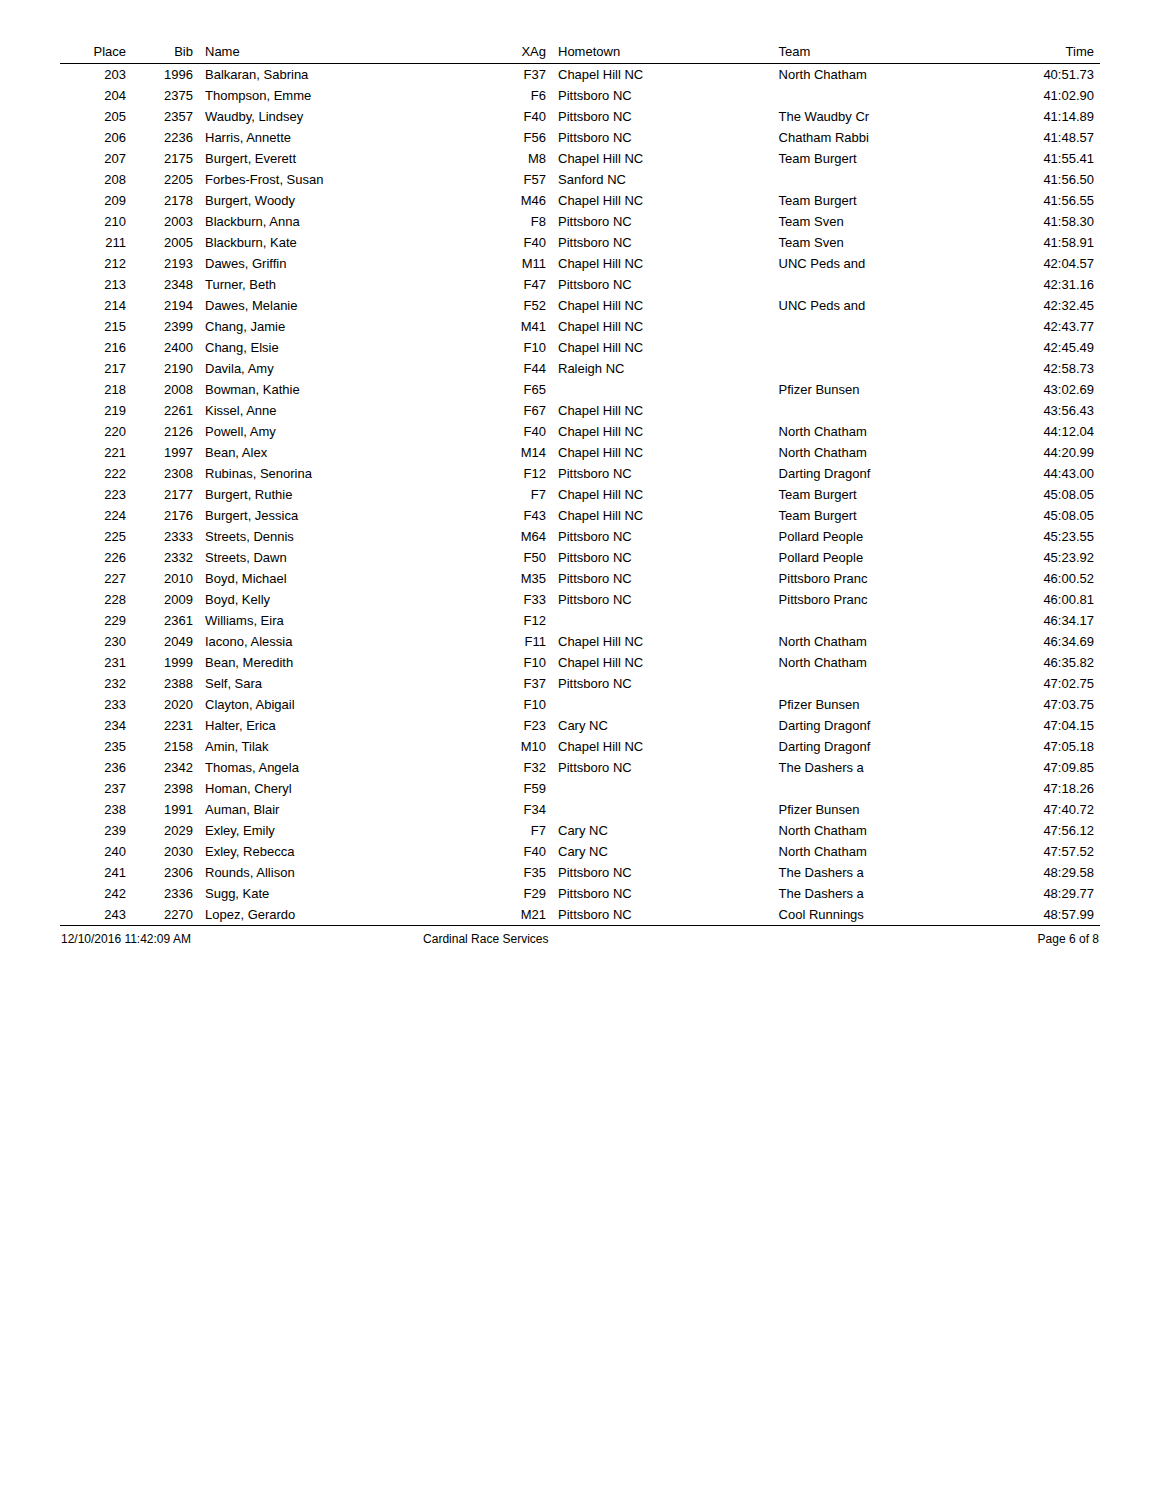| Place | Bib | Name | XAg | Hometown | Team | Time |
| --- | --- | --- | --- | --- | --- | --- |
| 203 | 1996 | Balkaran, Sabrina | F37 | Chapel Hill NC | North Chatham | 40:51.73 |
| 204 | 2375 | Thompson, Emme | F6 | Pittsboro NC | | 41:02.90 |
| 205 | 2357 | Waudby, Lindsey | F40 | Pittsboro NC | The Waudby Cr | 41:14.89 |
| 206 | 2236 | Harris, Annette | F56 | Pittsboro NC | Chatham Rabbi | 41:48.57 |
| 207 | 2175 | Burgert, Everett | M8 | Chapel Hill NC | Team Burgert | 41:55.41 |
| 208 | 2205 | Forbes-Frost, Susan | F57 | Sanford NC | | 41:56.50 |
| 209 | 2178 | Burgert, Woody | M46 | Chapel Hill NC | Team Burgert | 41:56.55 |
| 210 | 2003 | Blackburn, Anna | F8 | Pittsboro NC | Team Sven | 41:58.30 |
| 211 | 2005 | Blackburn, Kate | F40 | Pittsboro NC | Team Sven | 41:58.91 |
| 212 | 2193 | Dawes, Griffin | M11 | Chapel Hill NC | UNC Peds and | 42:04.57 |
| 213 | 2348 | Turner, Beth | F47 | Pittsboro NC | | 42:31.16 |
| 214 | 2194 | Dawes, Melanie | F52 | Chapel Hill NC | UNC Peds and | 42:32.45 |
| 215 | 2399 | Chang, Jamie | M41 | Chapel Hill NC | | 42:43.77 |
| 216 | 2400 | Chang, Elsie | F10 | Chapel Hill NC | | 42:45.49 |
| 217 | 2190 | Davila, Amy | F44 | Raleigh NC | | 42:58.73 |
| 218 | 2008 | Bowman, Kathie | F65 | | Pfizer Bunsen | 43:02.69 |
| 219 | 2261 | Kissel, Anne | F67 | Chapel Hill NC | | 43:56.43 |
| 220 | 2126 | Powell, Amy | F40 | Chapel Hill NC | North Chatham | 44:12.04 |
| 221 | 1997 | Bean, Alex | M14 | Chapel Hill NC | North Chatham | 44:20.99 |
| 222 | 2308 | Rubinas, Senorina | F12 | Pittsboro NC | Darting Dragonf | 44:43.00 |
| 223 | 2177 | Burgert, Ruthie | F7 | Chapel Hill NC | Team Burgert | 45:08.05 |
| 224 | 2176 | Burgert, Jessica | F43 | Chapel Hill NC | Team Burgert | 45:08.05 |
| 225 | 2333 | Streets, Dennis | M64 | Pittsboro NC | Pollard People | 45:23.55 |
| 226 | 2332 | Streets, Dawn | F50 | Pittsboro NC | Pollard People | 45:23.92 |
| 227 | 2010 | Boyd, Michael | M35 | Pittsboro NC | Pittsboro Pranc | 46:00.52 |
| 228 | 2009 | Boyd, Kelly | F33 | Pittsboro NC | Pittsboro Pranc | 46:00.81 |
| 229 | 2361 | Williams, Eira | F12 | | | 46:34.17 |
| 230 | 2049 | Iacono, Alessia | F11 | Chapel Hill NC | North Chatham | 46:34.69 |
| 231 | 1999 | Bean, Meredith | F10 | Chapel Hill NC | North Chatham | 46:35.82 |
| 232 | 2388 | Self, Sara | F37 | Pittsboro NC | | 47:02.75 |
| 233 | 2020 | Clayton, Abigail | F10 | | Pfizer Bunsen | 47:03.75 |
| 234 | 2231 | Halter, Erica | F23 | Cary NC | Darting Dragonf | 47:04.15 |
| 235 | 2158 | Amin, Tilak | M10 | Chapel Hill NC | Darting Dragonf | 47:05.18 |
| 236 | 2342 | Thomas, Angela | F32 | Pittsboro NC | The Dashers a | 47:09.85 |
| 237 | 2398 | Homan, Cheryl | F59 | | | 47:18.26 |
| 238 | 1991 | Auman, Blair | F34 | | Pfizer Bunsen | 47:40.72 |
| 239 | 2029 | Exley, Emily | F7 | Cary NC | North Chatham | 47:56.12 |
| 240 | 2030 | Exley, Rebecca | F40 | Cary NC | North Chatham | 47:57.52 |
| 241 | 2306 | Rounds, Allison | F35 | Pittsboro NC | The Dashers a | 48:29.58 |
| 242 | 2336 | Sugg, Kate | F29 | Pittsboro NC | The Dashers a | 48:29.77 |
| 243 | 2270 | Lopez, Gerardo | M21 | Pittsboro NC | Cool Runnings | 48:57.99 |
| 12/10/2016 11:42:09 AM | Cardinal Race Services | Page 6 of 8 |